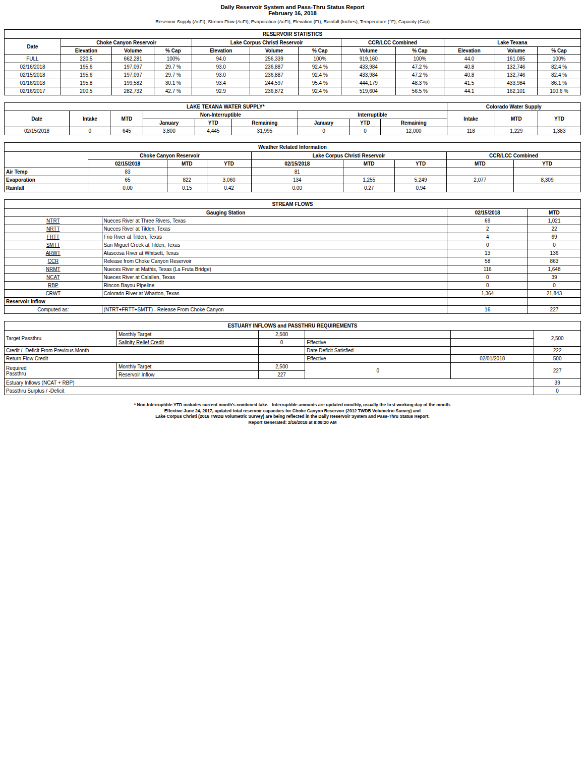Daily Reservoir System and Pass-Thru Status Report
February 16, 2018
Reservoir Supply (AcFt); Stream Flow (AcFt); Evaporation (AcFt); Elevation (Ft); Rainfall (Inches); Temperature (°F); Capacity (Cap)
RESERVOIR STATISTICS
| Date | Choke Canyon Reservoir | Lake Corpus Christi Reservoir | CCR/LCC Combined | Lake Texana |
| --- | --- | --- | --- | --- |
| Elevation | Volume | % Cap | Elevation | Volume | % Cap | Volume | % Cap | Elevation | Volume | % Cap |
| FULL | 220.5 | 662,281 | 100% | 94.0 | 256,339 | 100% | 919,160 | 100% | 44.0 | 161,085 | 100% |
| 02/16/2018 | 195.6 | 197,097 | 29.7 % | 93.0 | 236,887 | 92.4 % | 433,984 | 47.2 % | 40.8 | 132,746 | 82.4 % |
| 02/15/2018 | 195.6 | 197,097 | 29.7 % | 93.0 | 236,887 | 92.4 % | 433,984 | 47.2 % | 40.8 | 132,746 | 82.4 % |
| 01/16/2018 | 195.8 | 199,582 | 30.1 % | 93.4 | 244,597 | 95.4 % | 444,179 | 48.3 % | 41.5 | 433,984 | 86.1 % |
| 02/16/2017 | 200.5 | 282,732 | 42.7 % | 92.9 | 236,872 | 92.4 % | 519,604 | 56.5 % | 44.1 | 162,101 | 100.6 % |
| LAKE TEXANA WATER SUPPLY* | Colorado Water Supply |
| --- | --- |
| Date | Intake | MTD | Non-Interruptible | Interruptible | Intake | MTD | YTD |
| January | YTD | Remaining | January | YTD | Remaining |
| 02/15/2018 | 0 | 645 | 3,800 | 4,445 | 31,995 | 0 | 0 | 12,000 | 118 | 1,229 | 1,383 |
Weather Related Information
| | Choke Canyon Reservoir | Lake Corpus Christi Reservoir | CCR/LCC Combined |
| --- | --- | --- | --- |
| 02/15/2018 | MTD | YTD | 02/15/2018 | MTD | YTD | MTD | YTD |
| Air Temp | 83 | | | 81 | | | | |
| Evaporation | 65 | 822 | 3,060 | 134 | 1,255 | 5,249 | 2,077 | 8,309 |
| Rainfall | 0.00 | 0.15 | 0.42 | 0.00 | 0.27 | 0.94 | | |
STREAM FLOWS
| Gauging Station | 02/15/2018 | MTD |
| --- | --- | --- |
| NTRT | Nueces River at Three Rivers, Texas | 69 | 1,021 |
| NRTT | Nueces River at Tilden, Texas | 2 | 22 |
| FRTT | Frio River at Tilden, Texas | 4 | 69 |
| SMTT | San Miguel Creek at Tilden, Texas | 0 | 0 |
| ARWT | Atascosa River at Whitsett, Texas | 13 | 136 |
| CCR | Release from Choke Canyon Reservoir | 58 | 863 |
| NRMT | Nueces River at Mathis, Texas (La Fruta Bridge) | 116 | 1,648 |
| NCAT | Nueces River at Calallen, Texas | 0 | 39 |
| RBP | Rincon Bayou Pipeline | 0 | 0 |
| CRWT | Colorado River at Wharton, Texas | 1,364 | 21,843 |
| Reservoir Inflow | | |
| Computed as: | (NTRT+FRTT+SMTT) - Release From Choke Canyon | 16 | 227 |
ESTUARY INFLOWS and PASSTHRU REQUIREMENTS
| Target Passthru | Monthly Target | 2,500 | | | 2,500 |
| Salinity Relief Credit | 0 | Effective | |
| Credit / -Deficit From Previous Month | | Date Deficit Satisfied | | 222 |
| Return Flow Credit | | Effective | 02/01/2018 | 500 |
| Required Passthru | Monthly Target | 2,500 | 0 | | 227 |
| Reservoir Inflow | 227 |
| Estuary Inflows (NCAT + RBP) | 39 |
| Passthru Surplus / -Deficit | 0 |
* Non-Interruptible YTD includes current month's combined take. Interruptible amounts are updated monthly, usually the first working day of the month.
Effective June 24, 2017, updated total reservoir capacities for Choke Canyon Reservoir (2012 TWDB Volumetric Survey) and
Lake Corpus Christi (2016 TWDB Volumetric Survey) are being reflected in the Daily Reservoir System and Pass-Thru Status Report.
Report Generated: 2/16/2018 at 8:08:20 AM